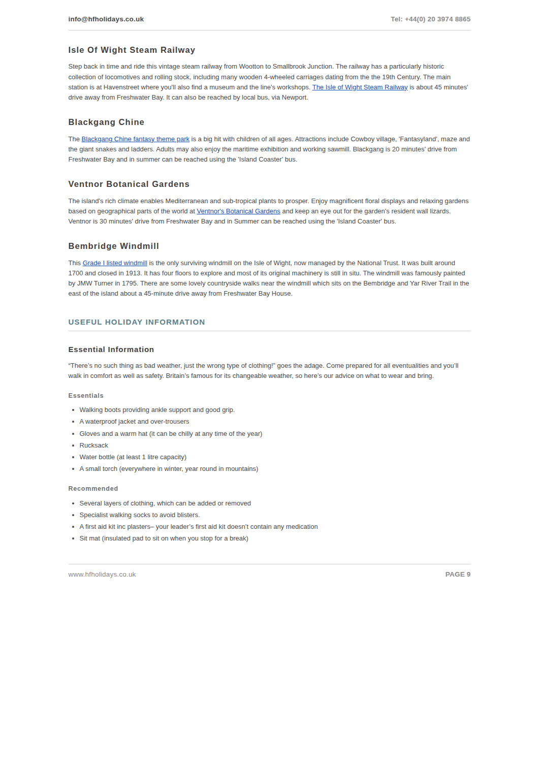info@hfholidays.co.uk Tel: +44(0) 20 3974 8865
Isle Of Wight Steam Railway
Step back in time and ride this vintage steam railway from Wootton to Smallbrook Junction. The railway has a particularly historic collection of locomotives and rolling stock, including many wooden 4-wheeled carriages dating from the the 19th Century. The main station is at Havenstreet where you'll also find a museum and the line's workshops. The Isle of Wight Steam Railway is about 45 minutes' drive away from Freshwater Bay. It can also be reached by local bus, via Newport.
Blackgang Chine
The Blackgang Chine fantasy theme park is a big hit with children of all ages. Attractions include Cowboy village, 'Fantasyland', maze and the giant snakes and ladders. Adults may also enjoy the maritime exhibition and working sawmill. Blackgang is 20 minutes' drive from Freshwater Bay and in summer can be reached using the 'Island Coaster' bus.
Ventnor Botanical Gardens
The island's rich climate enables Mediterranean and sub-tropical plants to prosper. Enjoy magnificent floral displays and relaxing gardens based on geographical parts of the world at Ventnor's Botanical Gardens and keep an eye out for the garden's resident wall lizards. Ventnor is 30 minutes' drive from Freshwater Bay and in Summer can be reached using the 'Island Coaster' bus.
Bembridge Windmill
This Grade I listed windmill is the only surviving windmill on the Isle of Wight, now managed by the National Trust. It was built around 1700 and closed in 1913. It has four floors to explore and most of its original machinery is still in situ. The windmill was famously painted by JMW Turner in 1795. There are some lovely countryside walks near the windmill which sits on the Bembridge and Yar River Trail in the east of the island about a 45-minute drive away from Freshwater Bay House.
Useful Holiday Information
Essential Information
“There’s no such thing as bad weather, just the wrong type of clothing!” goes the adage. Come prepared for all eventualities and you’ll walk in comfort as well as safety. Britain’s famous for its changeable weather, so here’s our advice on what to wear and bring.
Essentials
Walking boots providing ankle support and good grip.
A waterproof jacket and over-trousers
Gloves and a warm hat (it can be chilly at any time of the year)
Rucksack
Water bottle (at least 1 litre capacity)
A small torch (everywhere in winter, year round in mountains)
Recommended
Several layers of clothing, which can be added or removed
Specialist walking socks to avoid blisters.
A first aid kit inc plasters– your leader’s first aid kit doesn’t contain any medication
Sit mat (insulated pad to sit on when you stop for a break)
www.hfholidays.co.uk PAGE 9